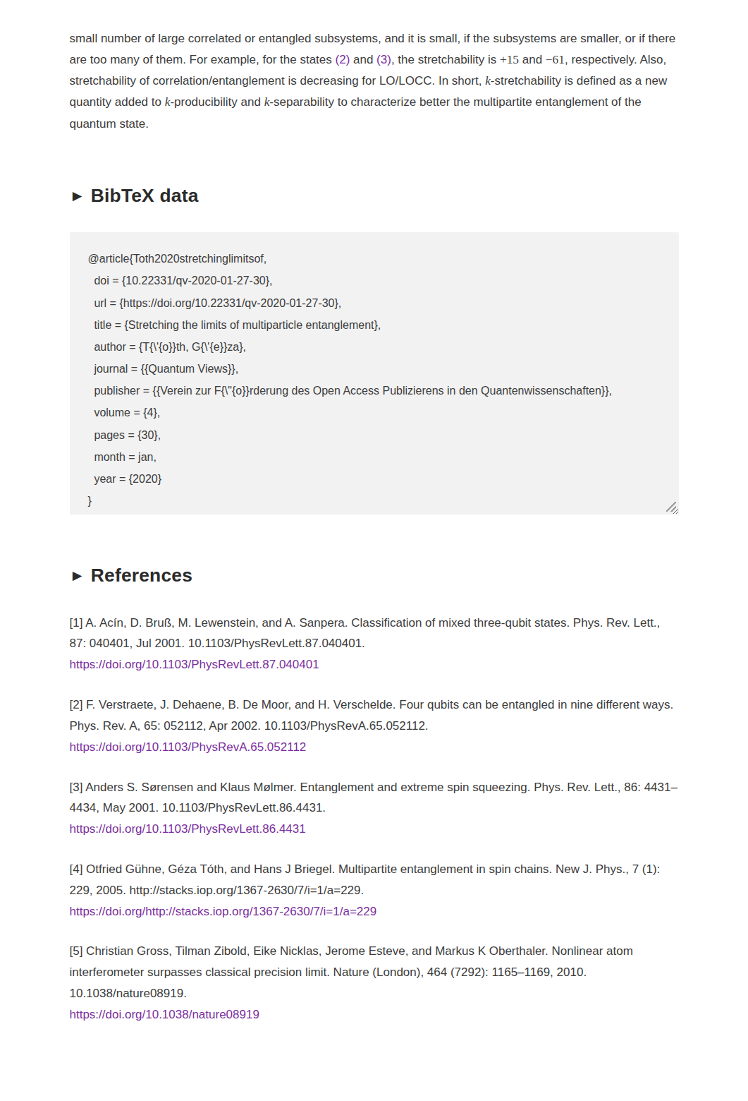small number of large correlated or entangled subsystems, and it is small, if the subsystems are smaller, or if there are too many of them. For example, for the states (2) and (3), the stretchability is +15 and −61, respectively. Also, stretchability of correlation/entanglement is decreasing for LO/LOCC. In short, k-stretchability is defined as a new quantity added to k-producibility and k-separability to characterize better the multipartite entanglement of the quantum state.
►BibTeX data
@article{Toth2020stretchinglimitsof,
  doi = {10.22331/qv-2020-01-27-30},
  url = {https://doi.org/10.22331/qv-2020-01-27-30},
  title = {Stretching the limits of multiparticle entanglement},
  author = {T{\'{o}}th, G{\'{e}}za},
  journal = {{Quantum Views}},
  publisher = {{Verein zur F{\"{o}}rderung des Open Access Publizierens in den Quantenwissenschaften}},
  volume = {4},
  pages = {30},
  month = jan,
  year = {2020}
}
►References
[1] A. Acín, D. Bruß, M. Lewenstein, and A. Sanpera. Classification of mixed three-qubit states. Phys. Rev. Lett., 87: 040401, Jul 2001. 10.1103/PhysRevLett.87.040401.
https://doi.org/10.1103/PhysRevLett.87.040401
[2] F. Verstraete, J. Dehaene, B. De Moor, and H. Verschelde. Four qubits can be entangled in nine different ways. Phys. Rev. A, 65: 052112, Apr 2002. 10.1103/PhysRevA.65.052112.
https://doi.org/10.1103/PhysRevA.65.052112
[3] Anders S. Sørensen and Klaus Mølmer. Entanglement and extreme spin squeezing. Phys. Rev. Lett., 86: 4431–4434, May 2001. 10.1103/PhysRevLett.86.4431.
https://doi.org/10.1103/PhysRevLett.86.4431
[4] Otfried Gühne, Géza Tóth, and Hans J Briegel. Multipartite entanglement in spin chains. New J. Phys., 7 (1): 229, 2005. http://stacks.iop.org/1367-2630/7/i=1/a=229.
https://doi.org/http://stacks.iop.org/1367-2630/7/i=1/a=229
[5] Christian Gross, Tilman Zibold, Eike Nicklas, Jerome Esteve, and Markus K Oberthaler. Nonlinear atom interferometer surpasses classical precision limit. Nature (London), 464 (7292): 1165–1169, 2010. 10.1038/nature08919.
https://doi.org/10.1038/nature08919